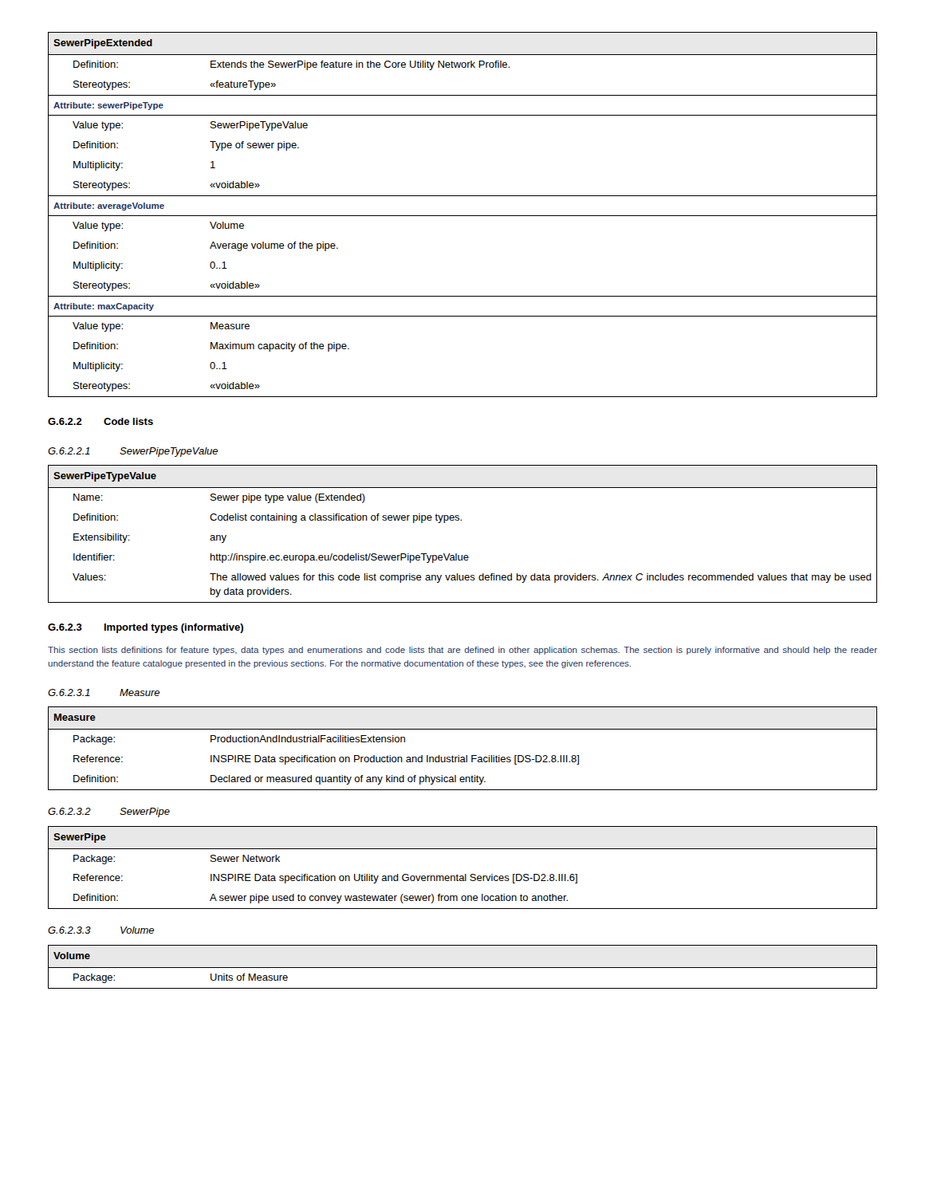| SewerPipeExtended |
| Definition: | Extends the SewerPipe feature in the Core Utility Network Profile. |
| Stereotypes: | «featureType» |
| Attribute: sewerPipeType |
| Value type: | SewerPipeTypeValue |
| Definition: | Type of sewer pipe. |
| Multiplicity: | 1 |
| Stereotypes: | «voidable» |
| Attribute: averageVolume |
| Value type: | Volume |
| Definition: | Average volume of the pipe. |
| Multiplicity: | 0..1 |
| Stereotypes: | «voidable» |
| Attribute: maxCapacity |
| Value type: | Measure |
| Definition: | Maximum capacity of the pipe. |
| Multiplicity: | 0..1 |
| Stereotypes: | «voidable» |
G.6.2.2 Code lists
G.6.2.2.1 SewerPipeTypeValue
| SewerPipeTypeValue |
| Name: | Sewer pipe type value (Extended) |
| Definition: | Codelist containing a classification of sewer pipe types. |
| Extensibility: | any |
| Identifier: | http://inspire.ec.europa.eu/codelist/SewerPipeTypeValue |
| Values: | The allowed values for this code list comprise any values defined by data providers. Annex C includes recommended values that may be used by data providers. |
G.6.2.3 Imported types (informative)
This section lists definitions for feature types, data types and enumerations and code lists that are defined in other application schemas. The section is purely informative and should help the reader understand the feature catalogue presented in the previous sections. For the normative documentation of these types, see the given references.
G.6.2.3.1 Measure
| Measure |
| Package: | ProductionAndIndustrialFacilitiesExtension |
| Reference: | INSPIRE Data specification on Production and Industrial Facilities [DS-D2.8.III.8] |
| Definition: | Declared or measured quantity of any kind of physical entity. |
G.6.2.3.2 SewerPipe
| SewerPipe |
| Package: | Sewer Network |
| Reference: | INSPIRE Data specification on Utility and Governmental Services [DS-D2.8.III.6] |
| Definition: | A sewer pipe used to convey wastewater (sewer) from one location to another. |
G.6.2.3.3 Volume
| Volume |
| Package: | Units of Measure |